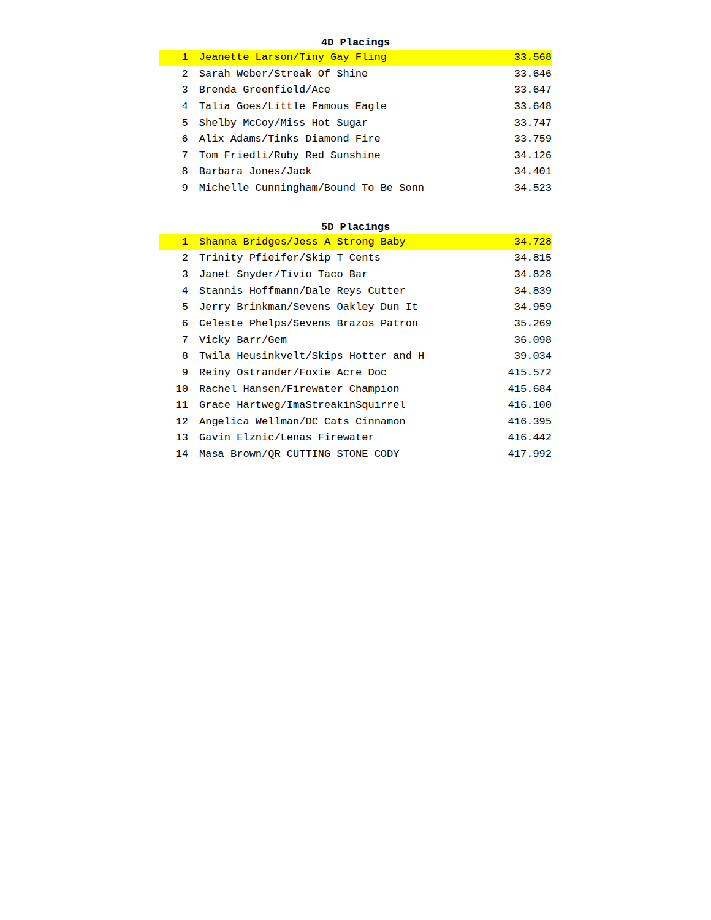4D Placings
| 1 | Jeanette Larson/Tiny Gay Fling | 33.568 |
| 2 | Sarah Weber/Streak Of Shine | 33.646 |
| 3 | Brenda Greenfield/Ace | 33.647 |
| 4 | Talia Goes/Little Famous Eagle | 33.648 |
| 5 | Shelby McCoy/Miss Hot Sugar | 33.747 |
| 6 | Alix Adams/Tinks Diamond Fire | 33.759 |
| 7 | Tom Friedli/Ruby Red Sunshine | 34.126 |
| 8 | Barbara Jones/Jack | 34.401 |
| 9 | Michelle Cunningham/Bound To Be Sonn | 34.523 |
5D Placings
| 1 | Shanna Bridges/Jess A Strong Baby | 34.728 |
| 2 | Trinity Pfieifer/Skip T Cents | 34.815 |
| 3 | Janet Snyder/Tivio Taco Bar | 34.828 |
| 4 | Stannis Hoffmann/Dale Reys Cutter | 34.839 |
| 5 | Jerry Brinkman/Sevens Oakley Dun It | 34.959 |
| 6 | Celeste Phelps/Sevens Brazos Patron | 35.269 |
| 7 | Vicky Barr/Gem | 36.098 |
| 8 | Twila Heusinkvelt/Skips Hotter and H | 39.034 |
| 9 | Reiny Ostrander/Foxie Acre Doc | 415.572 |
| 10 | Rachel Hansen/Firewater Champion | 415.684 |
| 11 | Grace Hartweg/ImaStreakinSquirrel | 416.100 |
| 12 | Angelica Wellman/DC Cats Cinnamon | 416.395 |
| 13 | Gavin Elznic/Lenas Firewater | 416.442 |
| 14 | Masa Brown/QR CUTTING STONE CODY | 417.992 |